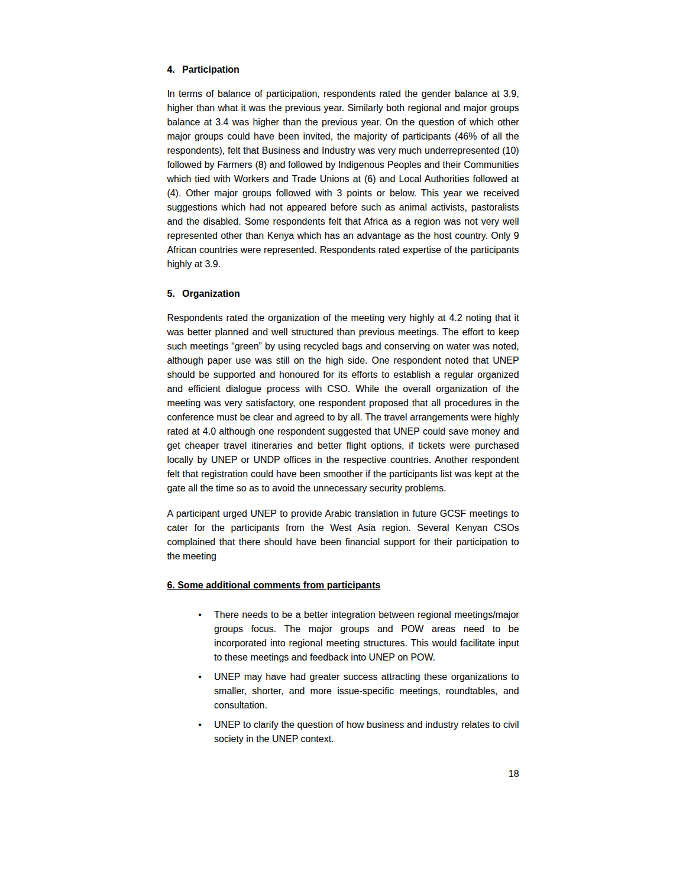4. Participation
In terms of balance of participation, respondents rated the gender balance at 3.9, higher than what it was the previous year. Similarly both regional and major groups balance at 3.4 was higher than the previous year. On the question of which other major groups could have been invited, the majority of participants (46% of all the respondents), felt that Business and Industry was very much underrepresented (10) followed by Farmers (8) and followed by Indigenous Peoples and their Communities which tied with Workers and Trade Unions at (6) and Local Authorities followed at (4). Other major groups followed with 3 points or below. This year we received suggestions which had not appeared before such as animal activists, pastoralists and the disabled. Some respondents felt that Africa as a region was not very well represented other than Kenya which has an advantage as the host country. Only 9 African countries were represented. Respondents rated expertise of the participants highly at 3.9.
5. Organization
Respondents rated the organization of the meeting very highly at 4.2 noting that it was better planned and well structured than previous meetings. The effort to keep such meetings “green” by using recycled bags and conserving on water was noted, although paper use was still on the high side. One respondent noted that UNEP should be supported and honoured for its efforts to establish a regular organized and efficient dialogue process with CSO. While the overall organization of the meeting was very satisfactory, one respondent proposed that all procedures in the conference must be clear and agreed to by all. The travel arrangements were highly rated at 4.0 although one respondent suggested that UNEP could save money and get cheaper travel itineraries and better flight options, if tickets were purchased locally by UNEP or UNDP offices in the respective countries. Another respondent felt that registration could have been smoother if the participants list was kept at the gate all the time so as to avoid the unnecessary security problems.
A participant urged UNEP to provide Arabic translation in future GCSF meetings to cater for the participants from the West Asia region. Several Kenyan CSOs complained that there should have been financial support for their participation to the meeting
6. Some additional comments from participants
There needs to be a better integration between regional meetings/major groups focus. The major groups and POW areas need to be incorporated into regional meeting structures. This would facilitate input to these meetings and feedback into UNEP on POW.
UNEP may have had greater success attracting these organizations to smaller, shorter, and more issue-specific meetings, roundtables, and consultation.
UNEP to clarify the question of how business and industry relates to civil society in the UNEP context.
18